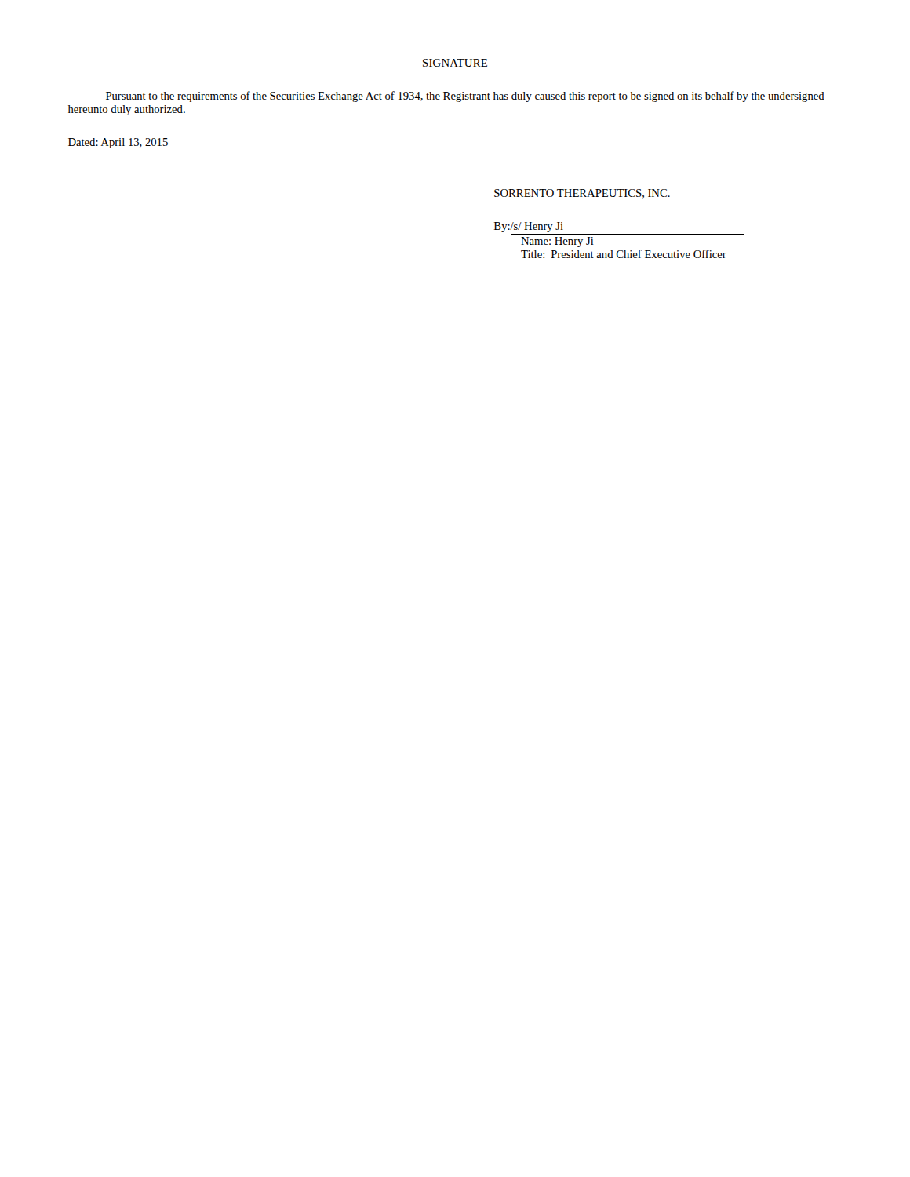SIGNATURE
Pursuant to the requirements of the Securities Exchange Act of 1934, the Registrant has duly caused this report to be signed on its behalf by the undersigned hereunto duly authorized.
Dated: April 13, 2015
SORRENTO THERAPEUTICS, INC.
| By: | /s/ Henry Ji |
Name: Henry Ji
Title: President and Chief Executive Officer